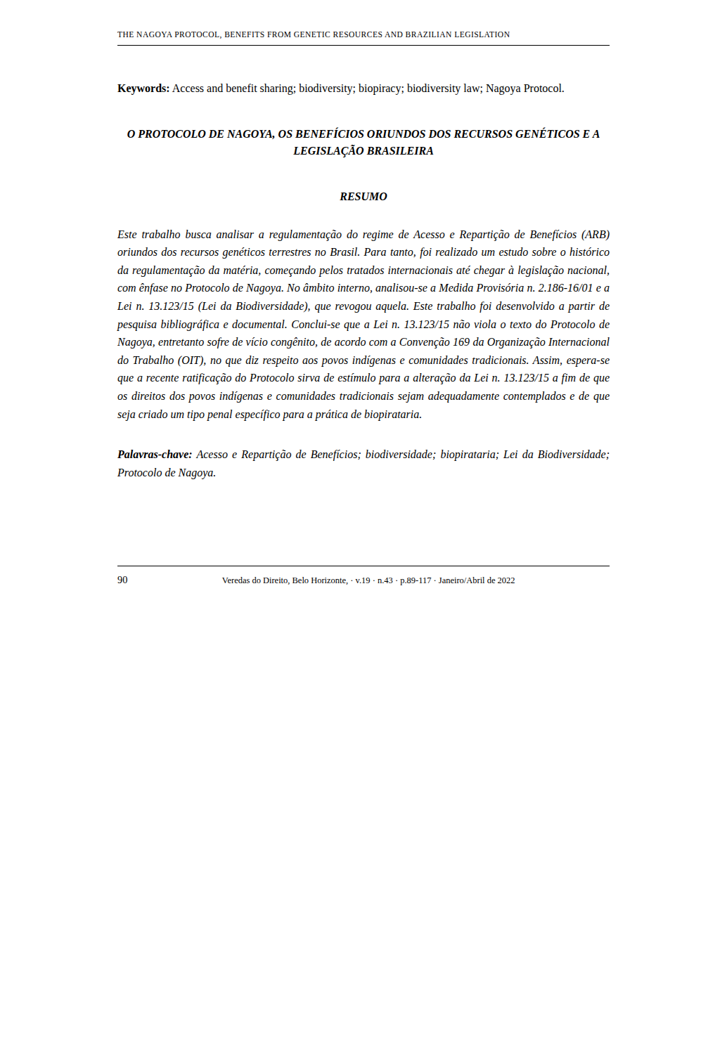The Nagoya Protocol, benefits from genetic resources and Brazilian legislation
Keywords: Access and benefit sharing; biodiversity; biopiracy; biodiversity law; Nagoya Protocol.
O Protocolo de Nagoya, os benefícios oriundos dos recursos genéticos e a legislação brasileira
Resumo
Este trabalho busca analisar a regulamentação do regime de Acesso e Repartição de Benefícios (ARB) oriundos dos recursos genéticos terrestres no Brasil. Para tanto, foi realizado um estudo sobre o histórico da regulamentação da matéria, começando pelos tratados internacionais até chegar à legislação nacional, com ênfase no Protocolo de Nagoya. No âmbito interno, analisou-se a Medida Provisória n. 2.186-16/01 e a Lei n. 13.123/15 (Lei da Biodiversidade), que revogou aquela. Este trabalho foi desenvolvido a partir de pesquisa bibliográfica e documental. Conclui-se que a Lei n. 13.123/15 não viola o texto do Protocolo de Nagoya, entretanto sofre de vício congênito, de acordo com a Convenção 169 da Organização Internacional do Trabalho (OIT), no que diz respeito aos povos indígenas e comunidades tradicionais. Assim, espera-se que a recente ratificação do Protocolo sirva de estímulo para a alteração da Lei n. 13.123/15 a fim de que os direitos dos povos indígenas e comunidades tradicionais sejam adequadamente contemplados e de que seja criado um tipo penal específico para a prática de biopirataria.
Palavras-chave: Acesso e Repartição de Benefícios; biodiversidade; biopirataria; Lei da Biodiversidade; Protocolo de Nagoya.
90 Veredas do Direito, Belo Horizonte, · v.19 · n.43 · p.89-117 · Janeiro/Abril de 2022